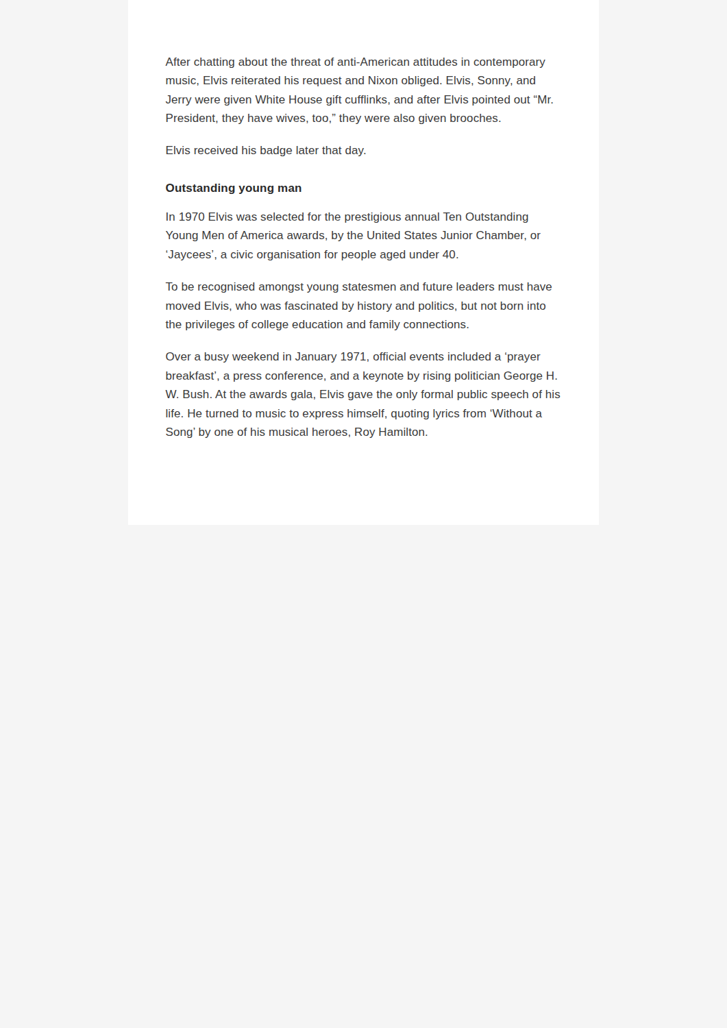After chatting about the threat of anti-American attitudes in contemporary music, Elvis reiterated his request and Nixon obliged. Elvis, Sonny, and Jerry were given White House gift cufflinks, and after Elvis pointed out “Mr. President, they have wives, too,” they were also given brooches.
Elvis received his badge later that day.
Outstanding young man
In 1970 Elvis was selected for the prestigious annual Ten Outstanding Young Men of America awards, by the United States Junior Chamber, or ‘Jaycees’, a civic organisation for people aged under 40.
To be recognised amongst young statesmen and future leaders must have moved Elvis, who was fascinated by history and politics, but not born into the privileges of college education and family connections.
Over a busy weekend in January 1971, official events included a ‘prayer breakfast’, a press conference, and a keynote by rising politician George H. W. Bush. At the awards gala, Elvis gave the only formal public speech of his life. He turned to music to express himself, quoting lyrics from ‘Without a Song’ by one of his musical heroes, Roy Hamilton.